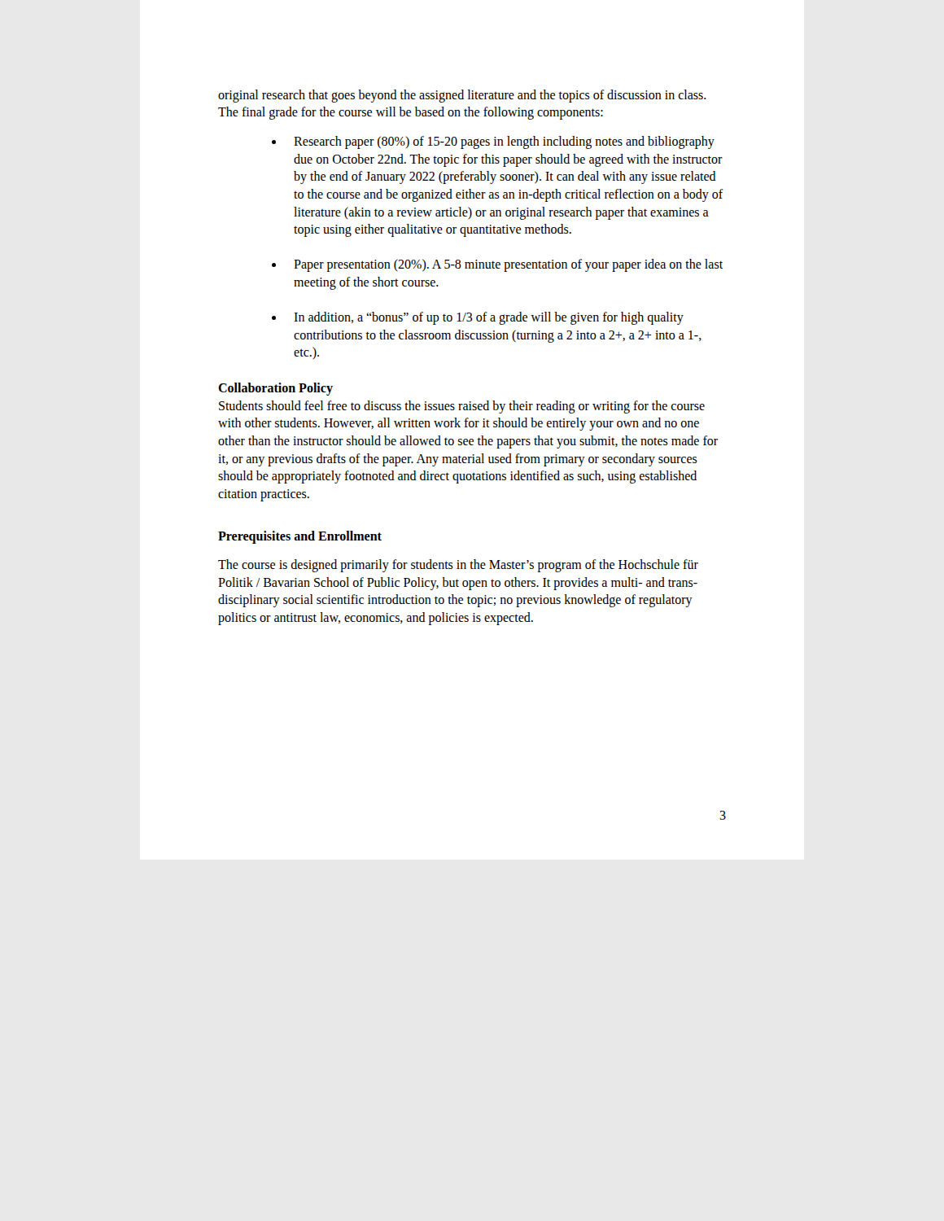original research that goes beyond the assigned literature and the topics of discussion in class. The final grade for the course will be based on the following components:
Research paper (80%) of 15-20 pages in length including notes and bibliography due on October 22nd. The topic for this paper should be agreed with the instructor by the end of January 2022 (preferably sooner). It can deal with any issue related to the course and be organized either as an in-depth critical reflection on a body of literature (akin to a review article) or an original research paper that examines a topic using either qualitative or quantitative methods.
Paper presentation (20%). A 5-8 minute presentation of your paper idea on the last meeting of the short course.
In addition, a “bonus” of up to 1/3 of a grade will be given for high quality contributions to the classroom discussion (turning a 2 into a 2+, a 2+ into a 1-, etc.).
Collaboration Policy
Students should feel free to discuss the issues raised by their reading or writing for the course with other students. However, all written work for it should be entirely your own and no one other than the instructor should be allowed to see the papers that you submit, the notes made for it, or any previous drafts of the paper. Any material used from primary or secondary sources should be appropriately footnoted and direct quotations identified as such, using established citation practices.
Prerequisites and Enrollment
The course is designed primarily for students in the Master’s program of the Hochschule für Politik / Bavarian School of Public Policy, but open to others. It provides a multi- and trans-disciplinary social scientific introduction to the topic; no previous knowledge of regulatory politics or antitrust law, economics, and policies is expected.
3